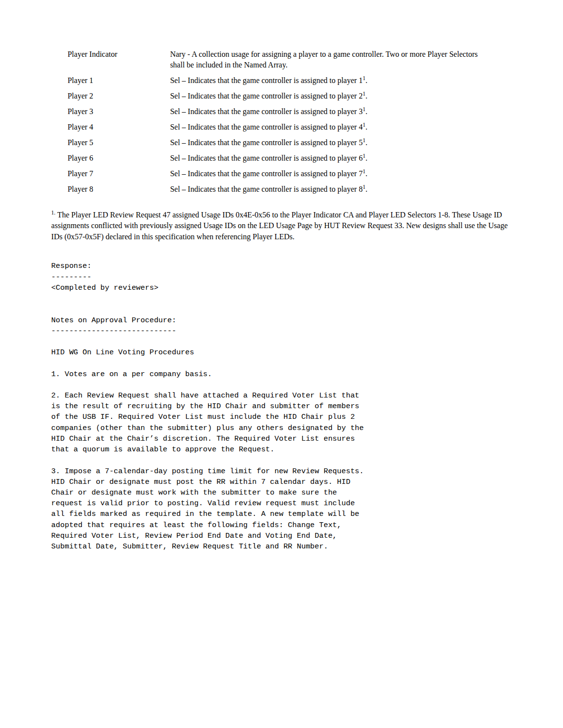| Player Indicator | Nary - A collection usage for assigning a player to a game controller. Two or more Player Selectors shall be included in the Named Array. |
| Player 1 | Sel – Indicates that the game controller is assigned to player 1 1 . |
| Player 2 | Sel – Indicates that the game controller is assigned to player 2 1 . |
| Player 3 | Sel – Indicates that the game controller is assigned to player 3 1 . |
| Player 4 | Sel – Indicates that the game controller is assigned to player 4 1 . |
| Player 5 | Sel – Indicates that the game controller is assigned to player 5 1 . |
| Player 6 | Sel – Indicates that the game controller is assigned to player 6 1 . |
| Player 7 | Sel – Indicates that the game controller is assigned to player 7 1 . |
| Player 8 | Sel – Indicates that the game controller is assigned to player 8 1 . |
1. The Player LED Review Request 47 assigned Usage IDs 0x4E-0x56 to the Player Indicator CA and Player LED Selectors 1-8. These Usage ID assignments conflicted with previously assigned Usage IDs on the LED Usage Page by HUT Review Request 33. New designs shall use the Usage IDs (0x57-0x5F) declared in this specification when referencing Player LEDs.
Response:
---------
<Completed by reviewers>


Notes on Approval Procedure:
----------------------------

HID WG On Line Voting Procedures

1. Votes are on a per company basis.

2. Each Review Request shall have attached a Required Voter List that
is the result of recruiting by the HID Chair and submitter of members
of the USB IF. Required Voter List must include the HID Chair plus 2
companies (other than the submitter) plus any others designated by the
HID Chair at the Chair’s discretion. The Required Voter List ensures
that a quorum is available to approve the Request.

3. Impose a 7-calendar-day posting time limit for new Review Requests.
HID Chair or designate must post the RR within 7 calendar days. HID
Chair or designate must work with the submitter to make sure the
request is valid prior to posting. Valid review request must include
all fields marked as required in the template. A new template will be
adopted that requires at least the following fields: Change Text,
Required Voter List, Review Period End Date and Voting End Date,
Submittal Date, Submitter, Review Request Title and RR Number.